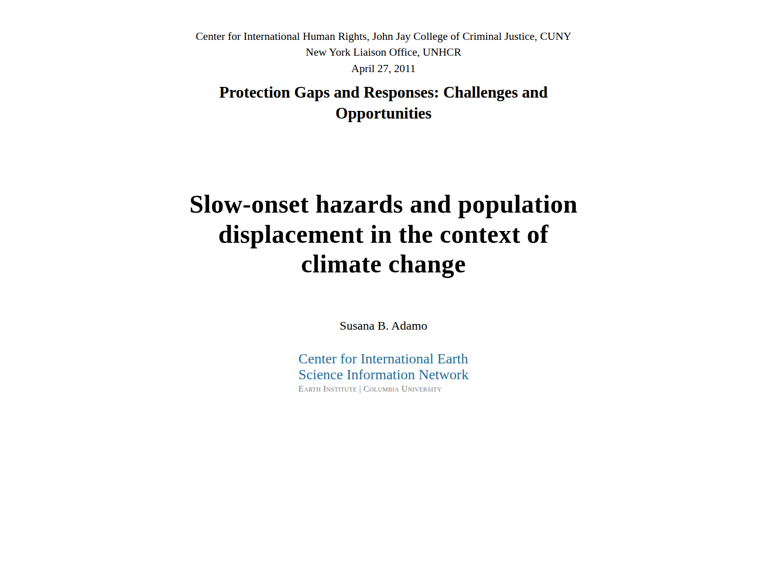Center for International Human Rights, John Jay College of Criminal Justice, CUNY New York Liaison Office, UNHCR April 27, 2011 Protection Gaps and Responses: Challenges and Opportunities
Slow-onset hazards and population displacement in the context of climate change
Susana B. Adamo
Center for International Earth Science Information Network Earth Institute | Columbia University